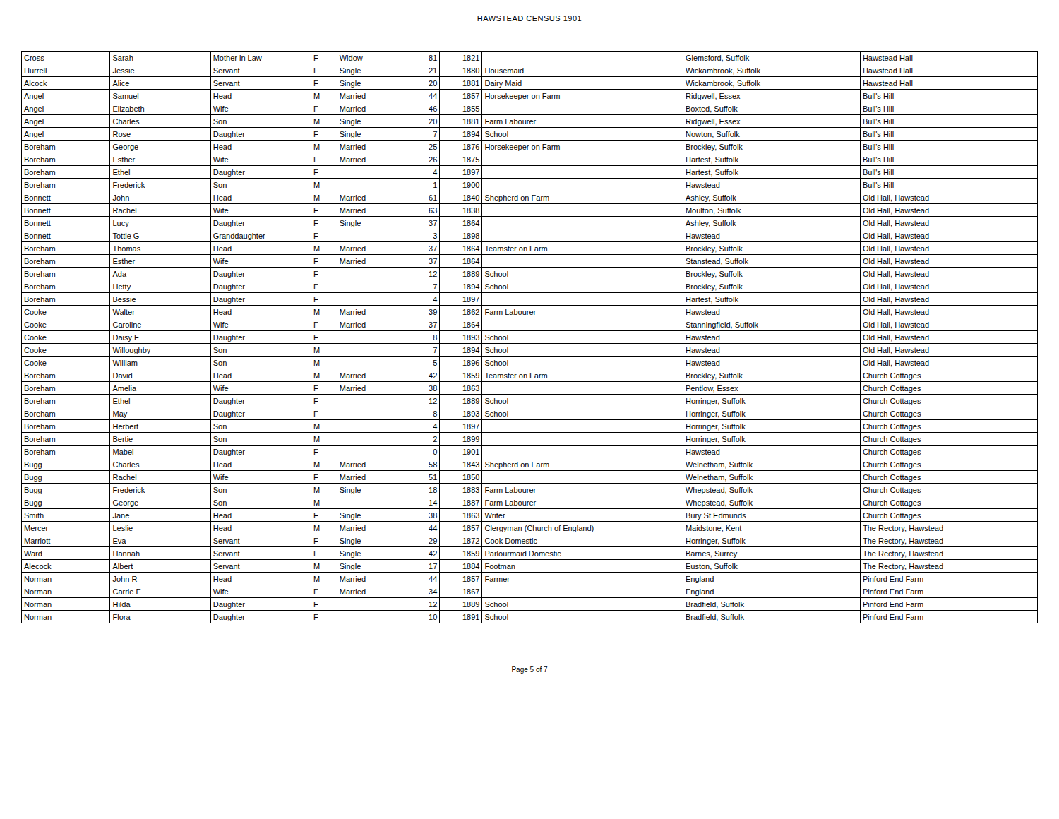HAWSTEAD CENSUS 1901
| Cross | Sarah | Mother in Law | F | Widow | 81 | 1821 | | Glemsford, Suffolk | Hawstead Hall |
| Hurrell | Jessie | Servant | F | Single | 21 | 1880 | Housemaid | Wickambrook, Suffolk | Hawstead Hall |
| Alcock | Alice | Servant | F | Single | 20 | 1881 | Dairy Maid | Wickambrook, Suffolk | Hawstead Hall |
| Angel | Samuel | Head | M | Married | 44 | 1857 | Horsekeeper on Farm | Ridgwell, Essex | Bull's Hill |
| Angel | Elizabeth | Wife | F | Married | 46 | 1855 | | Boxted, Suffolk | Bull's Hill |
| Angel | Charles | Son | M | Single | 20 | 1881 | Farm Labourer | Ridgwell, Essex | Bull's Hill |
| Angel | Rose | Daughter | F | Single | 7 | 1894 | School | Nowton, Suffolk | Bull's Hill |
| Boreham | George | Head | M | Married | 25 | 1876 | Horsekeeper on Farm | Brockley, Suffolk | Bull's Hill |
| Boreham | Esther | Wife | F | Married | 26 | 1875 | | Hartest, Suffolk | Bull's Hill |
| Boreham | Ethel | Daughter | F | | 4 | 1897 | | Hartest, Suffolk | Bull's Hill |
| Boreham | Frederick | Son | M | | 1 | 1900 | | Hawstead | Bull's Hill |
| Bonnett | John | Head | M | Married | 61 | 1840 | Shepherd on Farm | Ashley, Suffolk | Old Hall, Hawstead |
| Bonnett | Rachel | Wife | F | Married | 63 | 1838 | | Moulton, Suffolk | Old Hall, Hawstead |
| Bonnett | Lucy | Daughter | F | Single | 37 | 1864 | | Ashley, Suffolk | Old Hall, Hawstead |
| Bonnett | Tottie G | Granddaughter | F | | 3 | 1898 | | Hawstead | Old Hall, Hawstead |
| Boreham | Thomas | Head | M | Married | 37 | 1864 | Teamster on Farm | Brockley, Suffolk | Old Hall, Hawstead |
| Boreham | Esther | Wife | F | Married | 37 | 1864 | | Stanstead, Suffolk | Old Hall, Hawstead |
| Boreham | Ada | Daughter | F | | 12 | 1889 | School | Brockley, Suffolk | Old Hall, Hawstead |
| Boreham | Hetty | Daughter | F | | 7 | 1894 | School | Brockley, Suffolk | Old Hall, Hawstead |
| Boreham | Bessie | Daughter | F | | 4 | 1897 | | Hartest, Suffolk | Old Hall, Hawstead |
| Cooke | Walter | Head | M | Married | 39 | 1862 | Farm Labourer | Hawstead | Old Hall, Hawstead |
| Cooke | Caroline | Wife | F | Married | 37 | 1864 | | Stanningfield, Suffolk | Old Hall, Hawstead |
| Cooke | Daisy F | Daughter | F | | 8 | 1893 | School | Hawstead | Old Hall, Hawstead |
| Cooke | Willoughby | Son | M | | 7 | 1894 | School | Hawstead | Old Hall, Hawstead |
| Cooke | William | Son | M | | 5 | 1896 | School | Hawstead | Old Hall, Hawstead |
| Boreham | David | Head | M | Married | 42 | 1859 | Teamster on Farm | Brockley, Suffolk | Church Cottages |
| Boreham | Amelia | Wife | F | Married | 38 | 1863 | | Pentlow, Essex | Church Cottages |
| Boreham | Ethel | Daughter | F | | 12 | 1889 | School | Horringer, Suffolk | Church Cottages |
| Boreham | May | Daughter | F | | 8 | 1893 | School | Horringer, Suffolk | Church Cottages |
| Boreham | Herbert | Son | M | | 4 | 1897 | | Horringer, Suffolk | Church Cottages |
| Boreham | Bertie | Son | M | | 2 | 1899 | | Horringer, Suffolk | Church Cottages |
| Boreham | Mabel | Daughter | F | | 0 | 1901 | | Hawstead | Church Cottages |
| Bugg | Charles | Head | M | Married | 58 | 1843 | Shepherd on Farm | Welnetham, Suffolk | Church Cottages |
| Bugg | Rachel | Wife | F | Married | 51 | 1850 | | Welnetham, Suffolk | Church Cottages |
| Bugg | Frederick | Son | M | Single | 18 | 1883 | Farm Labourer | Whepstead, Suffolk | Church Cottages |
| Bugg | George | Son | M | | 14 | 1887 | Farm Labourer | Whepstead, Suffolk | Church Cottages |
| Smith | Jane | Head | F | Single | 38 | 1863 | Writer | Bury St Edmunds | Church Cottages |
| Mercer | Leslie | Head | M | Married | 44 | 1857 | Clergyman (Church of England) | Maidstone, Kent | The Rectory, Hawstead |
| Marriott | Eva | Servant | F | Single | 29 | 1872 | Cook Domestic | Horringer, Suffolk | The Rectory, Hawstead |
| Ward | Hannah | Servant | F | Single | 42 | 1859 | Parlourmaid Domestic | Barnes, Surrey | The Rectory, Hawstead |
| Alecock | Albert | Servant | M | Single | 17 | 1884 | Footman | Euston, Suffolk | The Rectory, Hawstead |
| Norman | John R | Head | M | Married | 44 | 1857 | Farmer | England | Pinford End Farm |
| Norman | Carrie E | Wife | F | Married | 34 | 1867 | | England | Pinford End Farm |
| Norman | Hilda | Daughter | F | | 12 | 1889 | School | Bradfield, Suffolk | Pinford End Farm |
| Norman | Flora | Daughter | F | | 10 | 1891 | School | Bradfield, Suffolk | Pinford End Farm |
Page 5 of 7